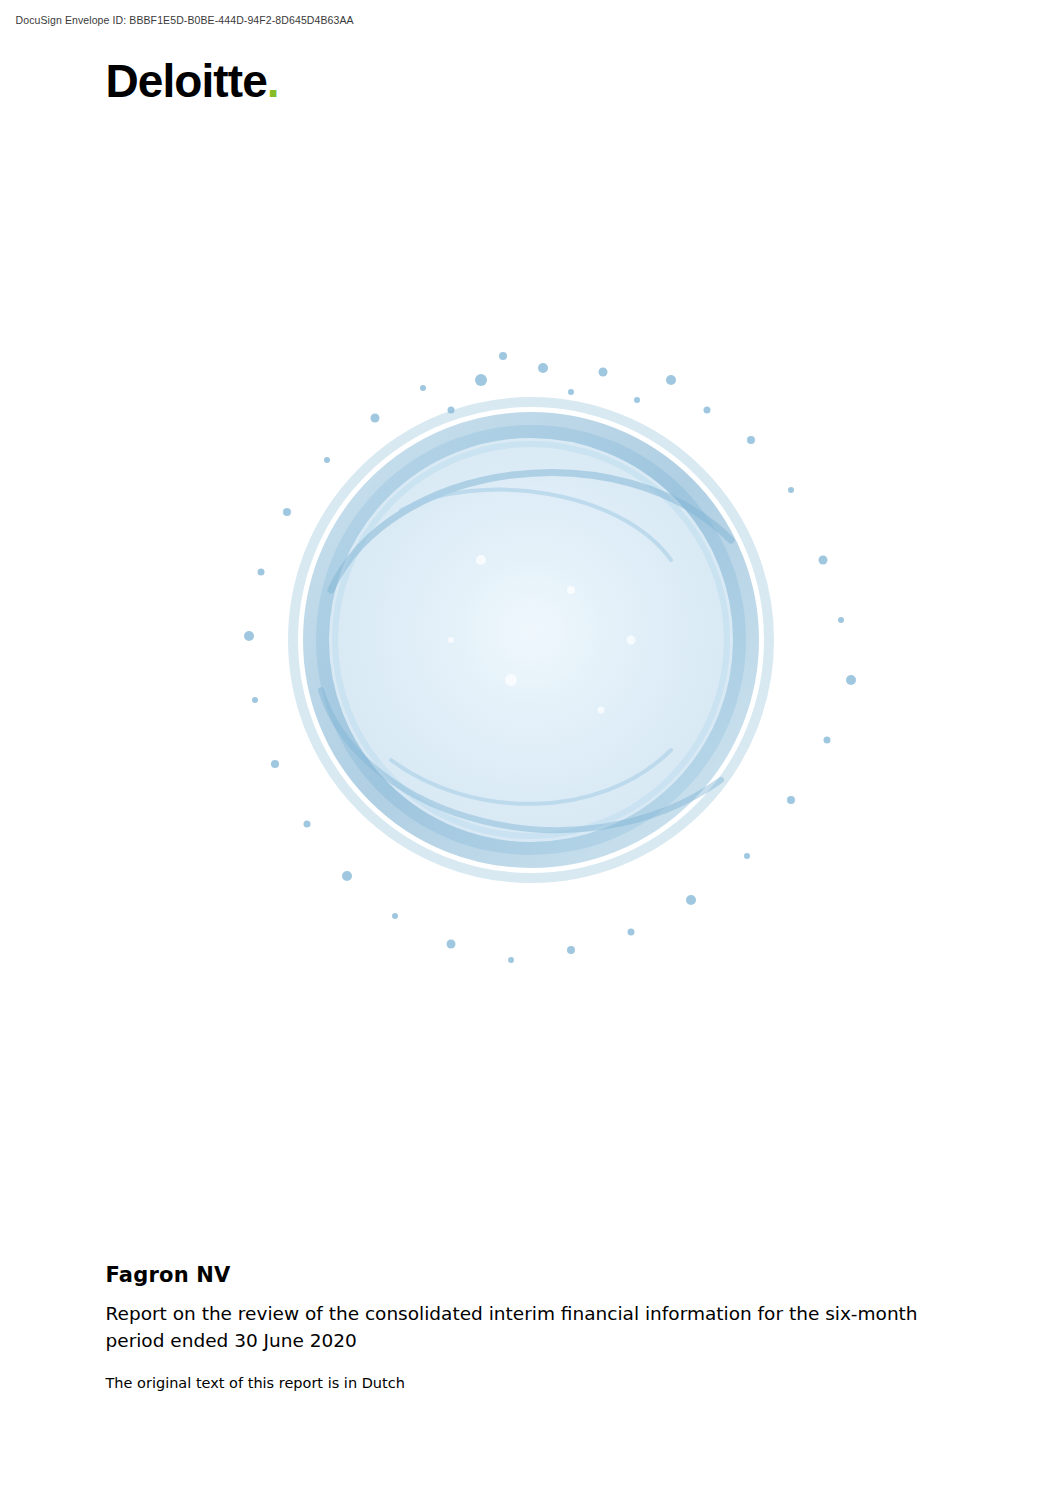DocuSign Envelope ID: BBBF1E5D-B0BE-444D-94F2-8D645D4B63AA
Deloitte.
Fagron NV
Report on the review of the consolidated interim financial information for the six-month period ended 30 June 2020
The original text of this report is in Dutch